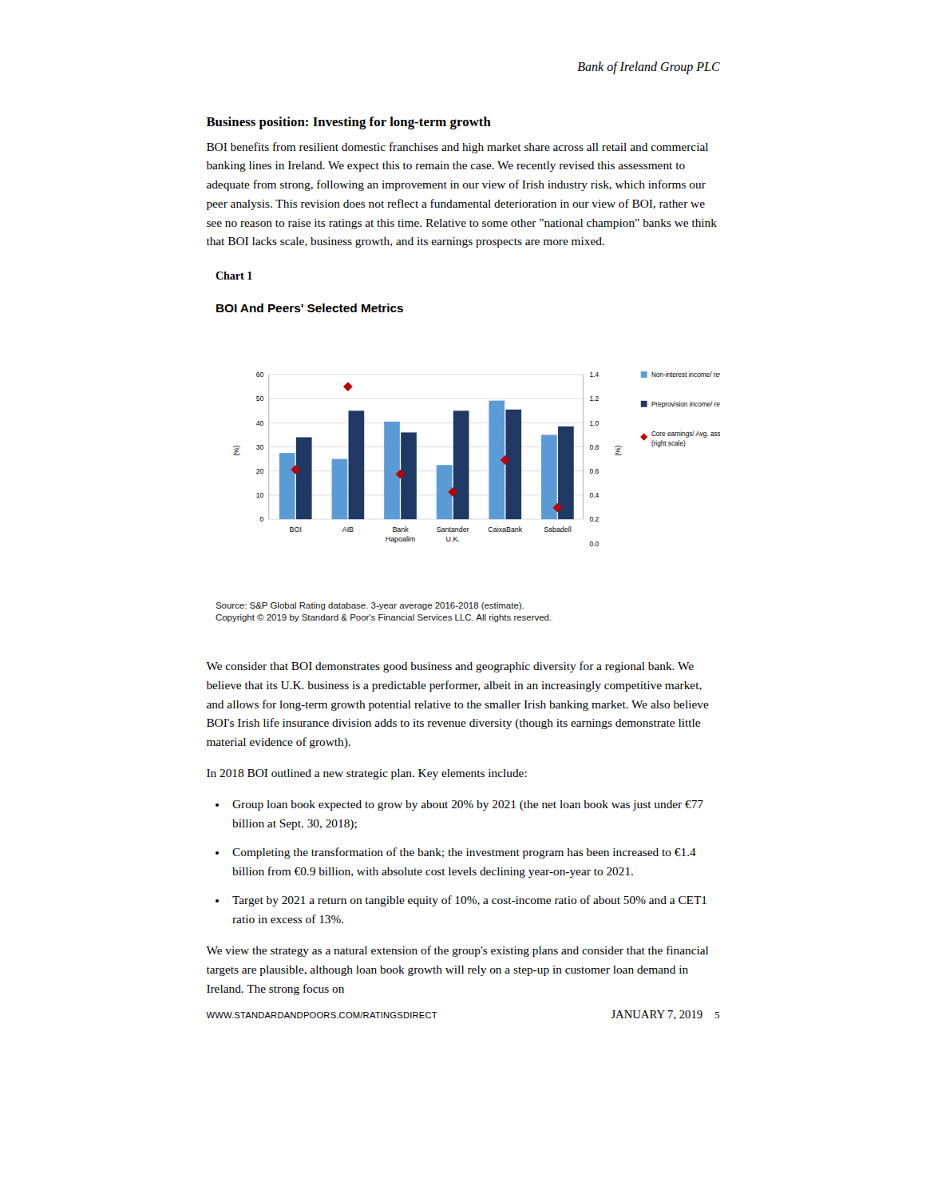Bank of Ireland Group PLC
Business position: Investing for long-term growth
BOI benefits from resilient domestic franchises and high market share across all retail and commercial banking lines in Ireland. We expect this to remain the case. We recently revised this assessment to adequate from strong, following an improvement in our view of Irish industry risk, which informs our peer analysis. This revision does not reflect a fundamental deterioration in our view of BOI, rather we see no reason to raise its ratings at this time. Relative to some other "national champion" banks we think that BOI lacks scale, business growth, and its earnings prospects are more mixed.
Chart 1
BOI And Peers' Selected Metrics
60 50 40 30 20 10 0 1.4 1.2 1.0 0.8 0.6 0.4 0.2 0.0 (%) (%) BOI AIB Bank Hapoalim Santander U.K. CaixaBank Sabadell Non-interest income/ revenues Preprovision income/ revenues Core earnings/ Avg. assets (right scale)
Source: S&P Global Rating database. 3-year average 2016-2018 (estimate).
Copyright © 2019 by Standard & Poor's Financial Services LLC. All rights reserved.
We consider that BOI demonstrates good business and geographic diversity for a regional bank. We believe that its U.K. business is a predictable performer, albeit in an increasingly competitive market, and allows for long-term growth potential relative to the smaller Irish banking market. We also believe BOI's Irish life insurance division adds to its revenue diversity (though its earnings demonstrate little material evidence of growth).
In 2018 BOI outlined a new strategic plan. Key elements include:
Group loan book expected to grow by about 20% by 2021 (the net loan book was just under €77 billion at Sept. 30, 2018);
Completing the transformation of the bank; the investment program has been increased to €1.4 billion from €0.9 billion, with absolute cost levels declining year-on-year to 2021.
Target by 2021 a return on tangible equity of 10%, a cost-income ratio of about 50% and a CET1 ratio in excess of 13%.
We view the strategy as a natural extension of the group's existing plans and consider that the financial targets are plausible, although loan book growth will rely on a step-up in customer loan demand in Ireland. The strong focus on
WWW.STANDARDANDPOORS.COM/RATINGSDIRECT
JANUARY 7, 2019 5